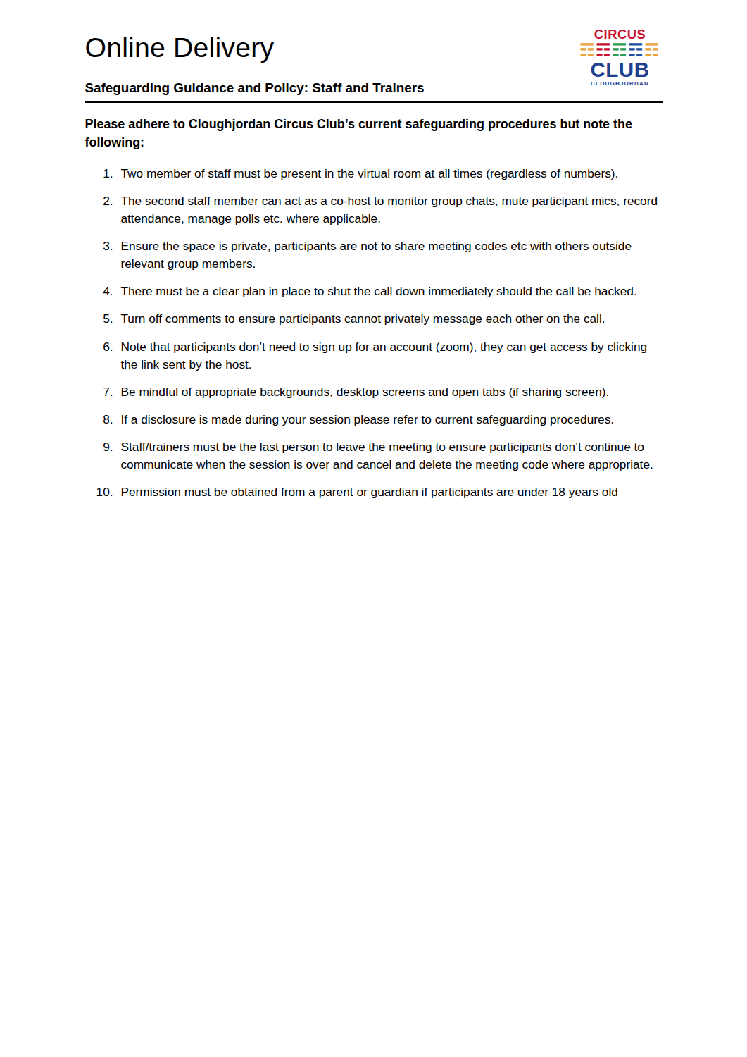CIRCUS ☶☶☶☶☶ CLUB CLOUGHJORDAN
Online Delivery
Safeguarding Guidance and Policy: Staff and Trainers
Please adhere to Cloughjordan Circus Club’s current safeguarding procedures but note the following:
Two member of staff must be present in the virtual room at all times (regardless of numbers).
The second staff member can act as a co-host to monitor group chats, mute participant mics, record attendance, manage polls etc. where applicable.
Ensure the space is private, participants are not to share meeting codes etc with others outside relevant group members.
There must be a clear plan in place to shut the call down immediately should the call be hacked.
Turn off comments to ensure participants cannot privately message each other on the call.
Note that participants don’t need to sign up for an account (zoom), they can get access by clicking the link sent by the host.
Be mindful of appropriate backgrounds, desktop screens and open tabs (if sharing screen).
If a disclosure is made during your session please refer to current safeguarding procedures.
Staff/trainers must be the last person to leave the meeting to ensure participants don’t continue to communicate when the session is over and cancel and delete the meeting code where appropriate.
Permission must be obtained from a parent or guardian if participants are under 18 years old